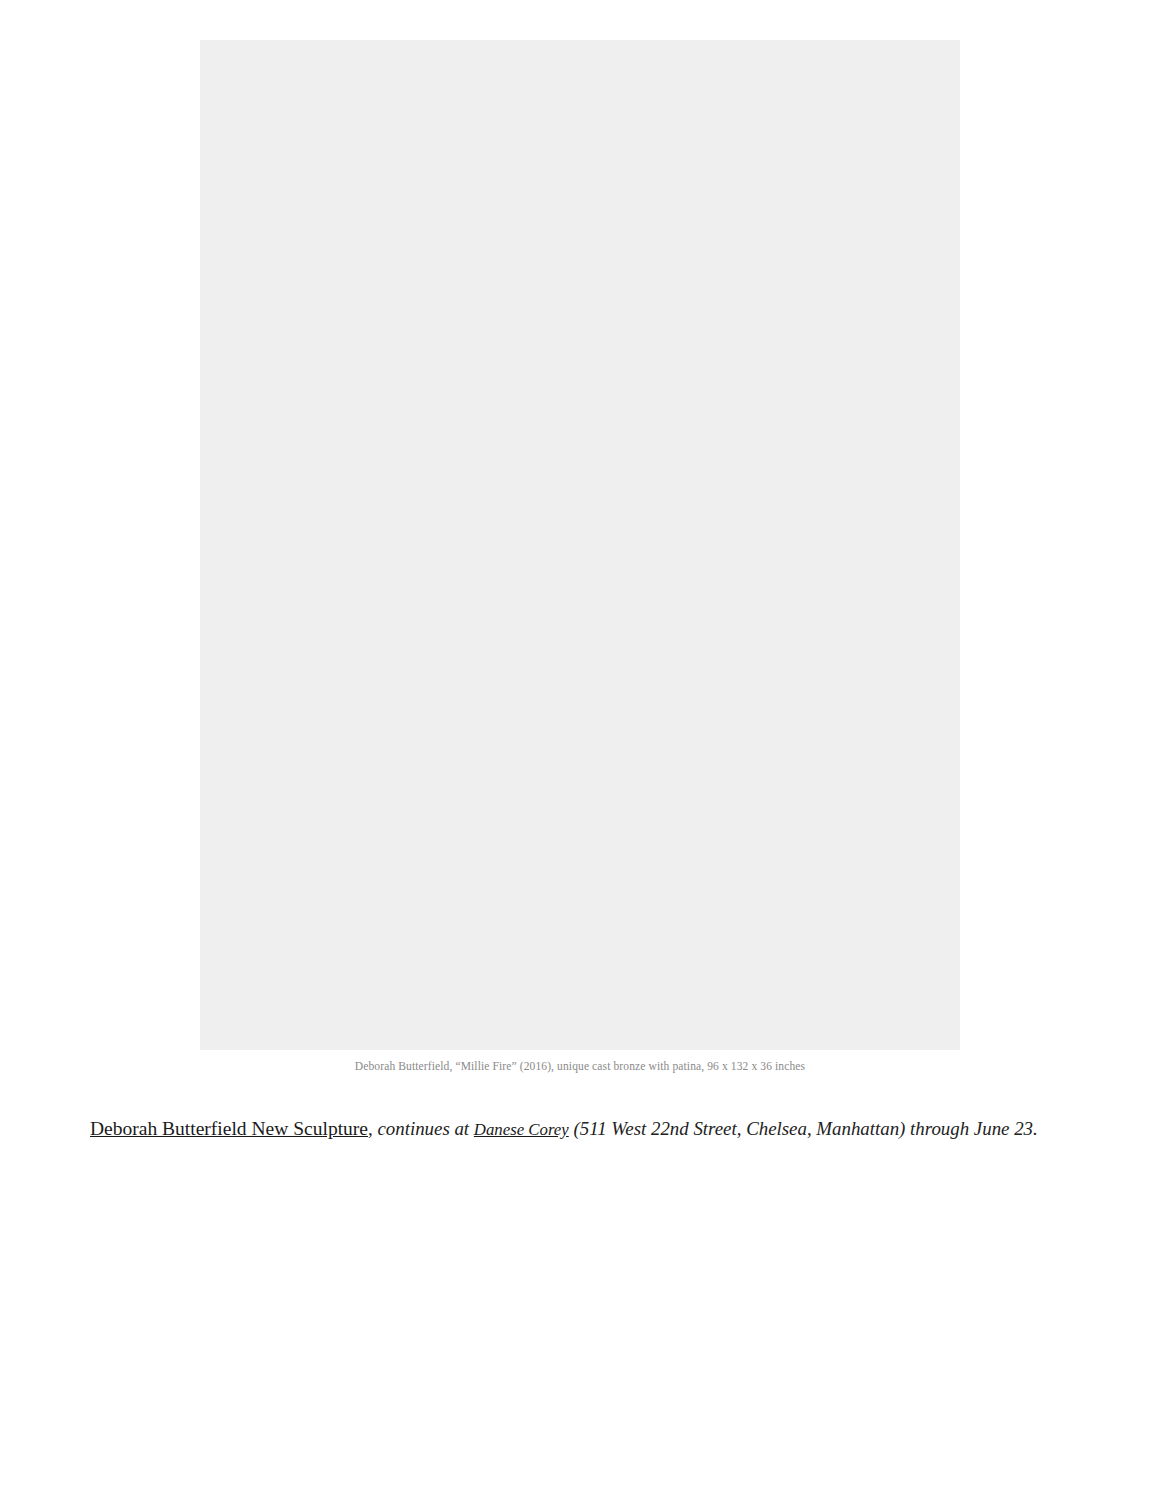Deborah Butterfield, “Millie Fire” (2016), unique cast bronze with patina, 96 x 132 x 36 inches
Deborah Butterfield New Sculpture, continues at Danese Corey (511 West 22nd Street, Chelsea, Manhattan) through June 23.